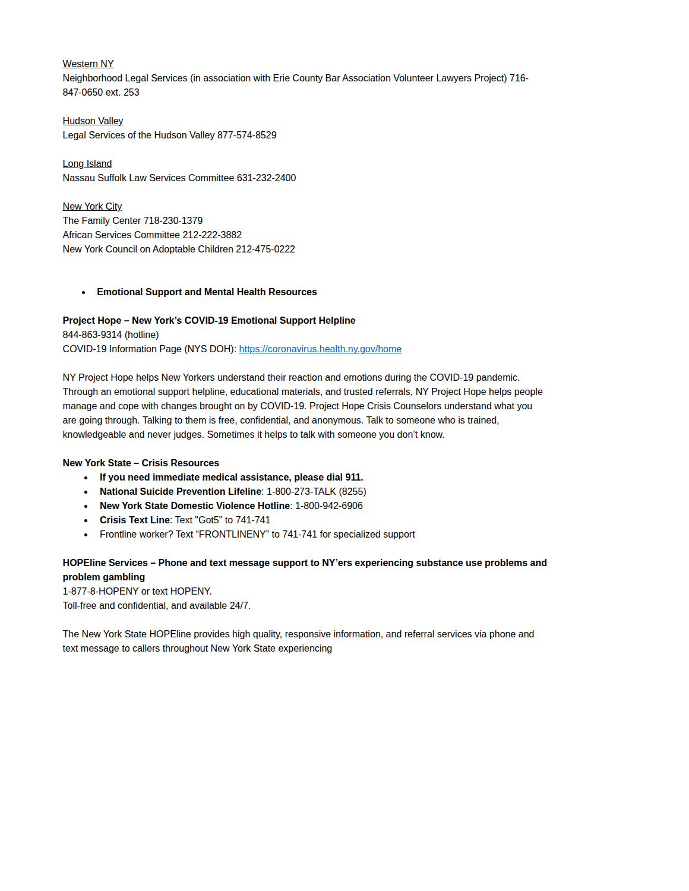Western NY
Neighborhood Legal Services (in association with Erie County Bar Association Volunteer Lawyers Project) 716-847-0650 ext. 253
Hudson Valley
Legal Services of the Hudson Valley 877-574-8529
Long Island
Nassau Suffolk Law Services Committee 631-232-2400
New York City
The Family Center 718-230-1379
African Services Committee 212-222-3882
New York Council on Adoptable Children 212-475-0222
Emotional Support and Mental Health Resources
Project Hope – New York’s COVID-19 Emotional Support Helpline
844-863-9314 (hotline)
COVID-19 Information Page (NYS DOH): https://coronavirus.health.ny.gov/home
NY Project Hope helps New Yorkers understand their reaction and emotions during the COVID-19 pandemic. Through an emotional support helpline, educational materials, and trusted referrals, NY Project Hope helps people manage and cope with changes brought on by COVID-19. Project Hope Crisis Counselors understand what you are going through. Talking to them is free, confidential, and anonymous. Talk to someone who is trained, knowledgeable and never judges. Sometimes it helps to talk with someone you don’t know.
New York State – Crisis Resources
If you need immediate medical assistance, please dial 911.
National Suicide Prevention Lifeline: 1-800-273-TALK (8255)
New York State Domestic Violence Hotline: 1-800-942-6906
Crisis Text Line: Text "Got5" to 741-741
Frontline worker? Text “FRONTLINENY” to 741-741 for specialized support
HOPEline Services – Phone and text message support to NY’ers experiencing substance use problems and problem gambling
1-877-8-HOPENY or text HOPENY.
Toll-free and confidential, and available 24/7.
The New York State HOPEline provides high quality, responsive information, and referral services via phone and text message to callers throughout New York State experiencing